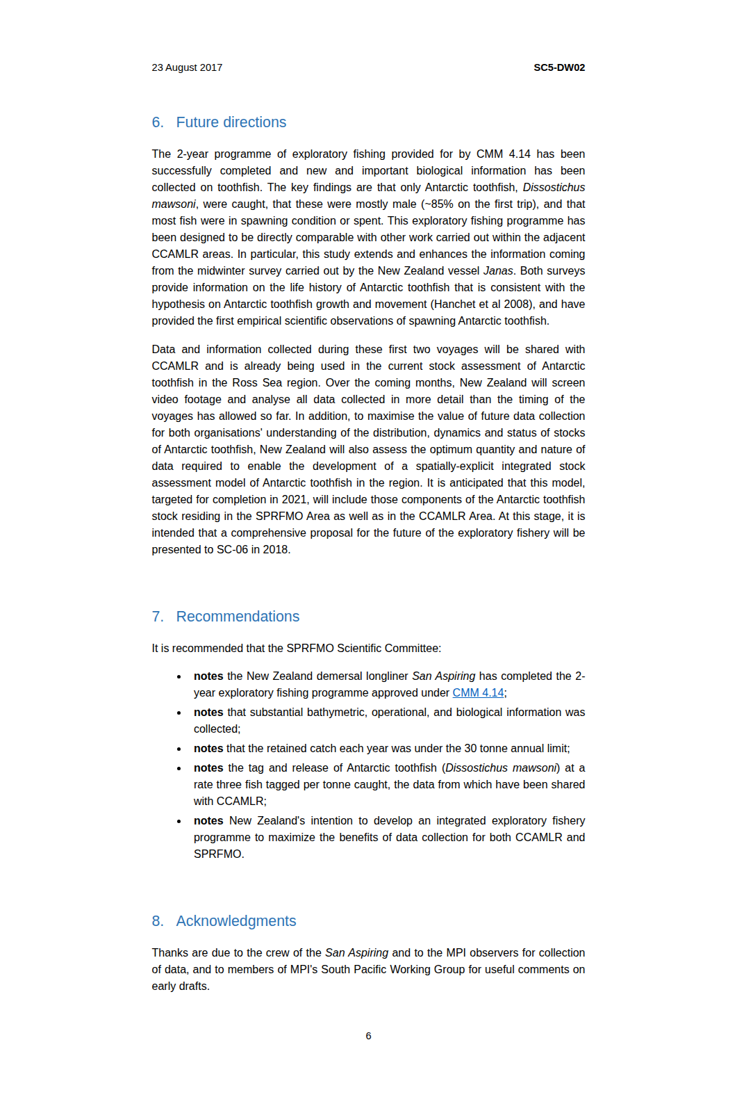23 August 2017
SC5-DW02
6. Future directions
The 2-year programme of exploratory fishing provided for by CMM 4.14 has been successfully completed and new and important biological information has been collected on toothfish. The key findings are that only Antarctic toothfish, Dissostichus mawsoni, were caught, that these were mostly male (~85% on the first trip), and that most fish were in spawning condition or spent. This exploratory fishing programme has been designed to be directly comparable with other work carried out within the adjacent CCAMLR areas. In particular, this study extends and enhances the information coming from the midwinter survey carried out by the New Zealand vessel Janas. Both surveys provide information on the life history of Antarctic toothfish that is consistent with the hypothesis on Antarctic toothfish growth and movement (Hanchet et al 2008), and have provided the first empirical scientific observations of spawning Antarctic toothfish.
Data and information collected during these first two voyages will be shared with CCAMLR and is already being used in the current stock assessment of Antarctic toothfish in the Ross Sea region. Over the coming months, New Zealand will screen video footage and analyse all data collected in more detail than the timing of the voyages has allowed so far. In addition, to maximise the value of future data collection for both organisations' understanding of the distribution, dynamics and status of stocks of Antarctic toothfish, New Zealand will also assess the optimum quantity and nature of data required to enable the development of a spatially-explicit integrated stock assessment model of Antarctic toothfish in the region. It is anticipated that this model, targeted for completion in 2021, will include those components of the Antarctic toothfish stock residing in the SPRFMO Area as well as in the CCAMLR Area. At this stage, it is intended that a comprehensive proposal for the future of the exploratory fishery will be presented to SC-06 in 2018.
7. Recommendations
It is recommended that the SPRFMO Scientific Committee:
notes the New Zealand demersal longliner San Aspiring has completed the 2-year exploratory fishing programme approved under CMM 4.14;
notes that substantial bathymetric, operational, and biological information was collected;
notes that the retained catch each year was under the 30 tonne annual limit;
notes the tag and release of Antarctic toothfish (Dissostichus mawsoni) at a rate three fish tagged per tonne caught, the data from which have been shared with CCAMLR;
notes New Zealand's intention to develop an integrated exploratory fishery programme to maximize the benefits of data collection for both CCAMLR and SPRFMO.
8. Acknowledgments
Thanks are due to the crew of the San Aspiring and to the MPI observers for collection of data, and to members of MPI's South Pacific Working Group for useful comments on early drafts.
6